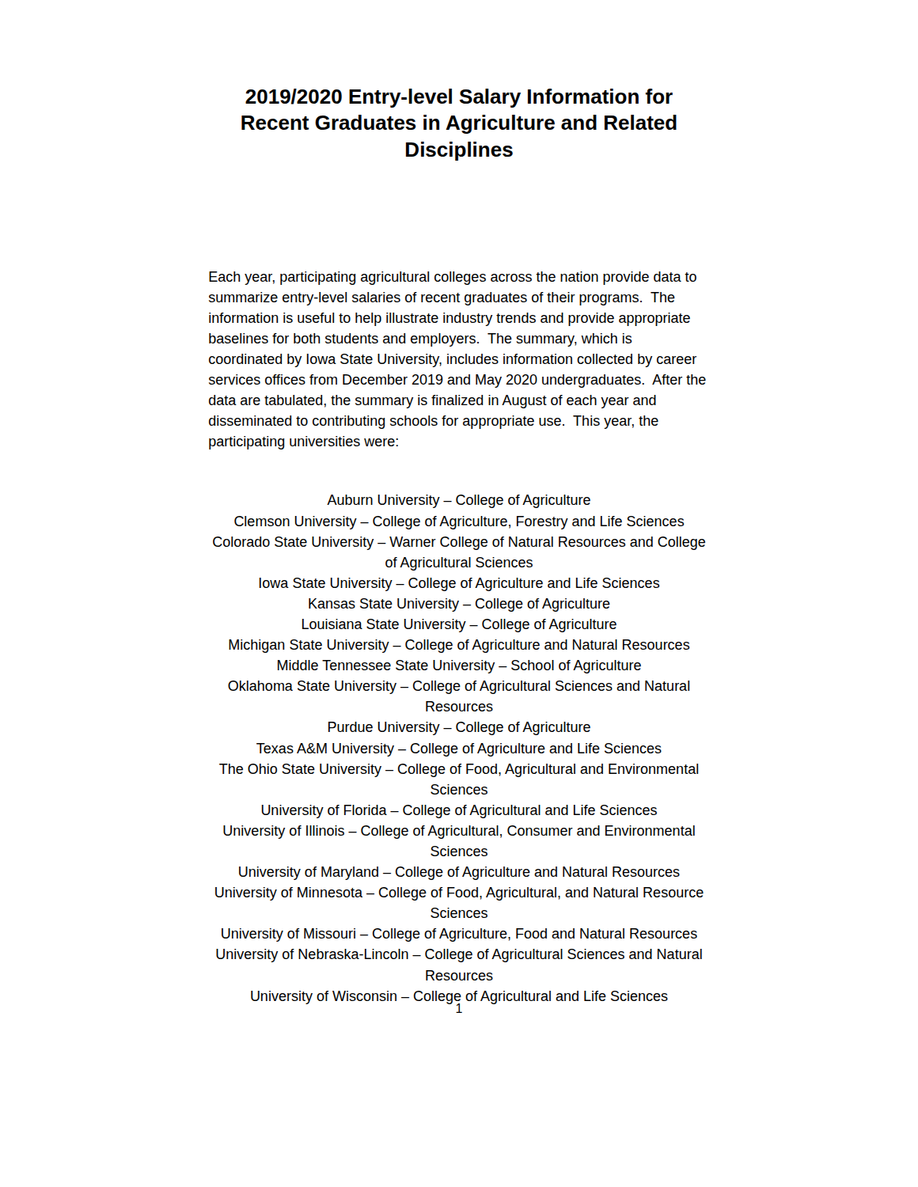2019/2020 Entry-level Salary Information for Recent Graduates in Agriculture and Related Disciplines
Each year, participating agricultural colleges across the nation provide data to summarize entry-level salaries of recent graduates of their programs. The information is useful to help illustrate industry trends and provide appropriate baselines for both students and employers. The summary, which is coordinated by Iowa State University, includes information collected by career services offices from December 2019 and May 2020 undergraduates. After the data are tabulated, the summary is finalized in August of each year and disseminated to contributing schools for appropriate use. This year, the participating universities were:
Auburn University – College of Agriculture
Clemson University – College of Agriculture, Forestry and Life Sciences
Colorado State University – Warner College of Natural Resources and College of Agricultural Sciences
Iowa State University – College of Agriculture and Life Sciences
Kansas State University – College of Agriculture
Louisiana State University – College of Agriculture
Michigan State University – College of Agriculture and Natural Resources
Middle Tennessee State University – School of Agriculture
Oklahoma State University – College of Agricultural Sciences and Natural Resources
Purdue University – College of Agriculture
Texas A&M University – College of Agriculture and Life Sciences
The Ohio State University – College of Food, Agricultural and Environmental Sciences
University of Florida – College of Agricultural and Life Sciences
University of Illinois – College of Agricultural, Consumer and Environmental Sciences
University of Maryland – College of Agriculture and Natural Resources
University of Minnesota – College of Food, Agricultural, and Natural Resource Sciences
University of Missouri – College of Agriculture, Food and Natural Resources
University of Nebraska-Lincoln – College of Agricultural Sciences and Natural Resources
University of Wisconsin – College of Agricultural and Life Sciences
1